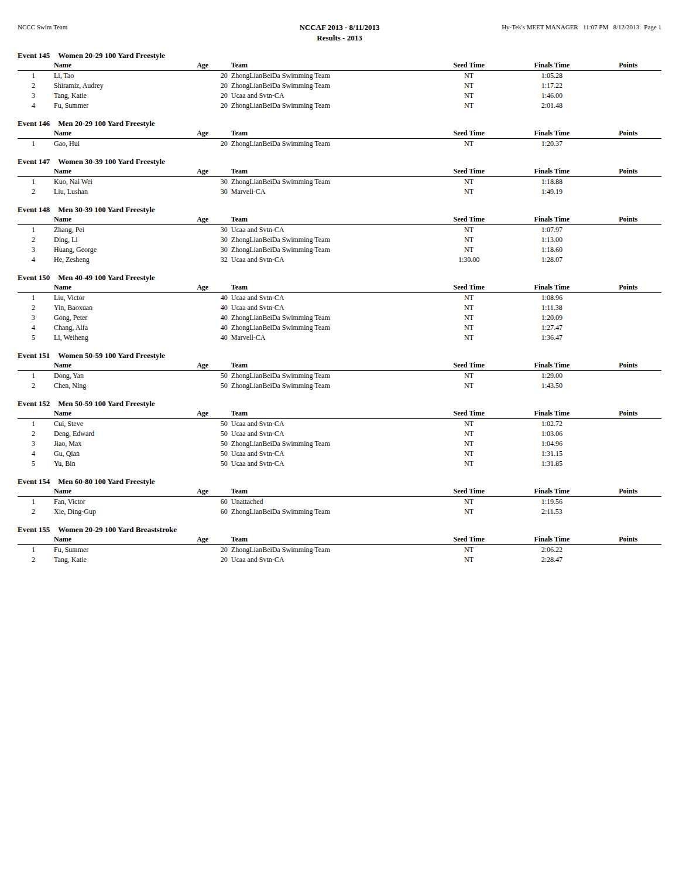NCCC Swim Team
Hy-Tek's MEET MANAGER 11:07 PM 8/12/2013 Page 1
NCCAF 2013 - 8/11/2013
Results - 2013
Event 145 Women 20-29 100 Yard Freestyle
| | Name | Age | Team | Seed Time | Finals Time | Points |
| --- | --- | --- | --- | --- | --- | --- |
| 1 | Li, Tao | 20 | ZhongLianBeiDa Swimming Team | NT | 1:05.28 | |
| 2 | Shiramiz, Audrey | 20 | ZhongLianBeiDa Swimming Team | NT | 1:17.22 | |
| 3 | Tang, Katie | 20 | Ucaa and Svtn-CA | NT | 1:46.00 | |
| 4 | Fu, Summer | 20 | ZhongLianBeiDa Swimming Team | NT | 2:01.48 | |
Event 146 Men 20-29 100 Yard Freestyle
| | Name | Age | Team | Seed Time | Finals Time | Points |
| --- | --- | --- | --- | --- | --- | --- |
| 1 | Gao, Hui | 20 | ZhongLianBeiDa Swimming Team | NT | 1:20.37 | |
Event 147 Women 30-39 100 Yard Freestyle
| | Name | Age | Team | Seed Time | Finals Time | Points |
| --- | --- | --- | --- | --- | --- | --- |
| 1 | Kuo, Nai Wei | 30 | ZhongLianBeiDa Swimming Team | NT | 1:18.88 | |
| 2 | Liu, Lushan | 30 | Marvell-CA | NT | 1:49.19 | |
Event 148 Men 30-39 100 Yard Freestyle
| | Name | Age | Team | Seed Time | Finals Time | Points |
| --- | --- | --- | --- | --- | --- | --- |
| 1 | Zhang, Pei | 30 | Ucaa and Svtn-CA | NT | 1:07.97 | |
| 2 | Ding, Li | 30 | ZhongLianBeiDa Swimming Team | NT | 1:13.00 | |
| 3 | Huang, George | 30 | ZhongLianBeiDa Swimming Team | NT | 1:18.60 | |
| 4 | He, Zesheng | 32 | Ucaa and Svtn-CA | 1:30.00 | 1:28.07 | |
Event 150 Men 40-49 100 Yard Freestyle
| | Name | Age | Team | Seed Time | Finals Time | Points |
| --- | --- | --- | --- | --- | --- | --- |
| 1 | Liu, Victor | 40 | Ucaa and Svtn-CA | NT | 1:08.96 | |
| 2 | Yin, Baoxuan | 40 | Ucaa and Svtn-CA | NT | 1:11.38 | |
| 3 | Gong, Peter | 40 | ZhongLianBeiDa Swimming Team | NT | 1:20.09 | |
| 4 | Chang, Alfa | 40 | ZhongLianBeiDa Swimming Team | NT | 1:27.47 | |
| 5 | Li, Weiheng | 40 | Marvell-CA | NT | 1:36.47 | |
Event 151 Women 50-59 100 Yard Freestyle
| | Name | Age | Team | Seed Time | Finals Time | Points |
| --- | --- | --- | --- | --- | --- | --- |
| 1 | Dong, Yan | 50 | ZhongLianBeiDa Swimming Team | NT | 1:29.00 | |
| 2 | Chen, Ning | 50 | ZhongLianBeiDa Swimming Team | NT | 1:43.50 | |
Event 152 Men 50-59 100 Yard Freestyle
| | Name | Age | Team | Seed Time | Finals Time | Points |
| --- | --- | --- | --- | --- | --- | --- |
| 1 | Cui, Steve | 50 | Ucaa and Svtn-CA | NT | 1:02.72 | |
| 2 | Deng, Edward | 50 | Ucaa and Svtn-CA | NT | 1:03.06 | |
| 3 | Jiao, Max | 50 | ZhongLianBeiDa Swimming Team | NT | 1:04.96 | |
| 4 | Gu, Qian | 50 | Ucaa and Svtn-CA | NT | 1:31.15 | |
| 5 | Yu, Bin | 50 | Ucaa and Svtn-CA | NT | 1:31.85 | |
Event 154 Men 60-80 100 Yard Freestyle
| | Name | Age | Team | Seed Time | Finals Time | Points |
| --- | --- | --- | --- | --- | --- | --- |
| 1 | Fan, Victor | 60 | Unattached | NT | 1:19.56 | |
| 2 | Xie, Ding-Gup | 60 | ZhongLianBeiDa Swimming Team | NT | 2:11.53 | |
Event 155 Women 20-29 100 Yard Breaststroke
| | Name | Age | Team | Seed Time | Finals Time | Points |
| --- | --- | --- | --- | --- | --- | --- |
| 1 | Fu, Summer | 20 | ZhongLianBeiDa Swimming Team | NT | 2:06.22 | |
| 2 | Tang, Katie | 20 | Ucaa and Svtn-CA | NT | 2:28.47 | |